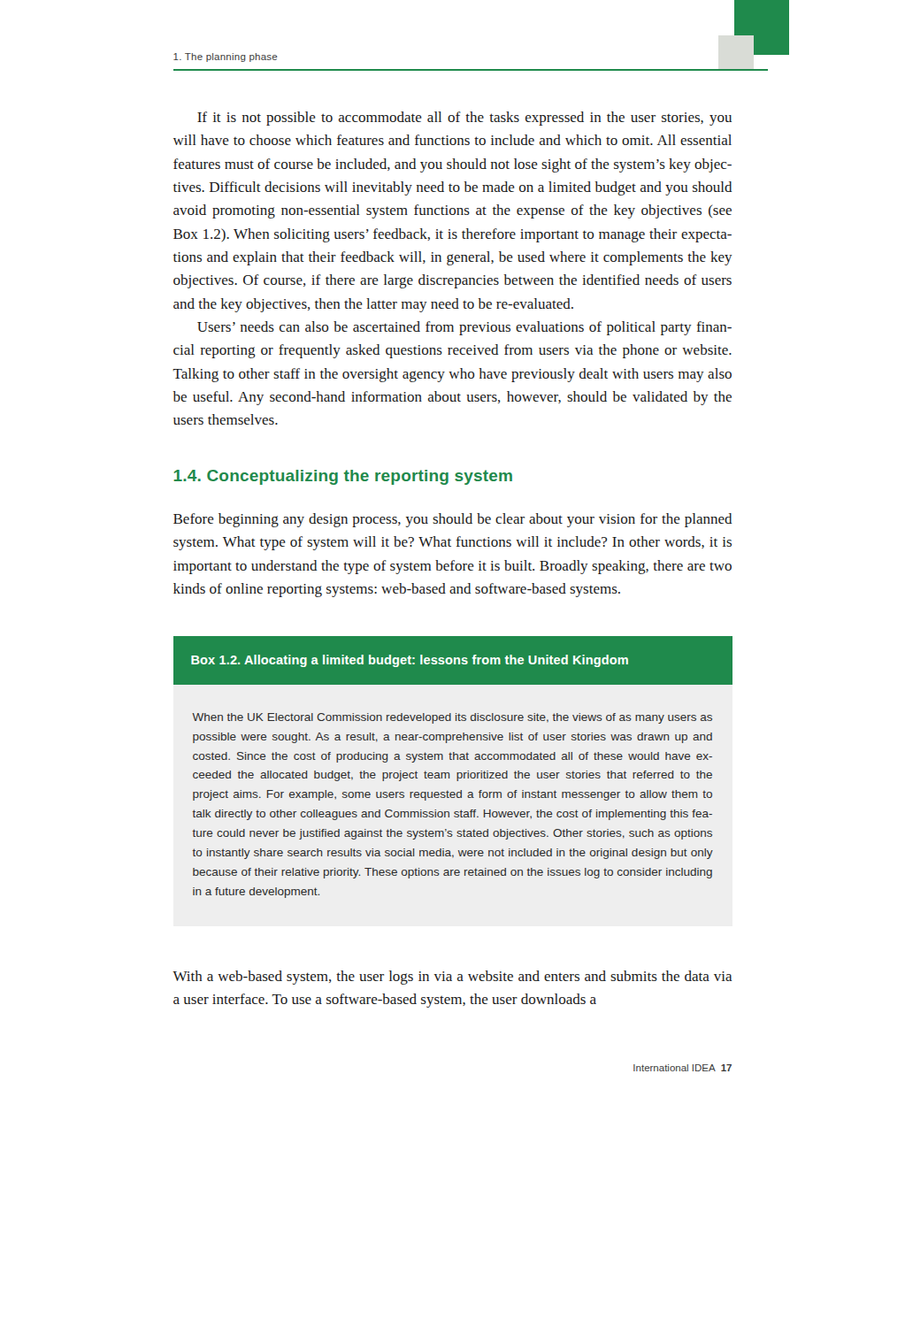1. The planning phase
If it is not possible to accommodate all of the tasks expressed in the user stories, you will have to choose which features and functions to include and which to omit. All essential features must of course be included, and you should not lose sight of the system’s key objectives. Difficult decisions will inevitably need to be made on a limited budget and you should avoid promoting non-essential system functions at the expense of the key objectives (see Box 1.2). When soliciting users’ feedback, it is therefore important to manage their expectations and explain that their feedback will, in general, be used where it complements the key objectives. Of course, if there are large discrepancies between the identified needs of users and the key objectives, then the latter may need to be re-evaluated.
Users’ needs can also be ascertained from previous evaluations of political party financial reporting or frequently asked questions received from users via the phone or website. Talking to other staff in the oversight agency who have previously dealt with users may also be useful. Any second-hand information about users, however, should be validated by the users themselves.
1.4. Conceptualizing the reporting system
Before beginning any design process, you should be clear about your vision for the planned system. What type of system will it be? What functions will it include? In other words, it is important to understand the type of system before it is built. Broadly speaking, there are two kinds of online reporting systems: web-based and software-based systems.
Box 1.2. Allocating a limited budget: lessons from the United Kingdom
When the UK Electoral Commission redeveloped its disclosure site, the views of as many users as possible were sought. As a result, a near-comprehensive list of user stories was drawn up and costed. Since the cost of producing a system that accommodated all of these would have exceeded the allocated budget, the project team prioritized the user stories that referred to the project aims. For example, some users requested a form of instant messenger to allow them to talk directly to other colleagues and Commission staff. However, the cost of implementing this feature could never be justified against the system’s stated objectives. Other stories, such as options to instantly share search results via social media, were not included in the original design but only because of their relative priority. These options are retained on the issues log to consider including in a future development.
With a web-based system, the user logs in via a website and enters and submits the data via a user interface. To use a software-based system, the user downloads a
International IDEA17